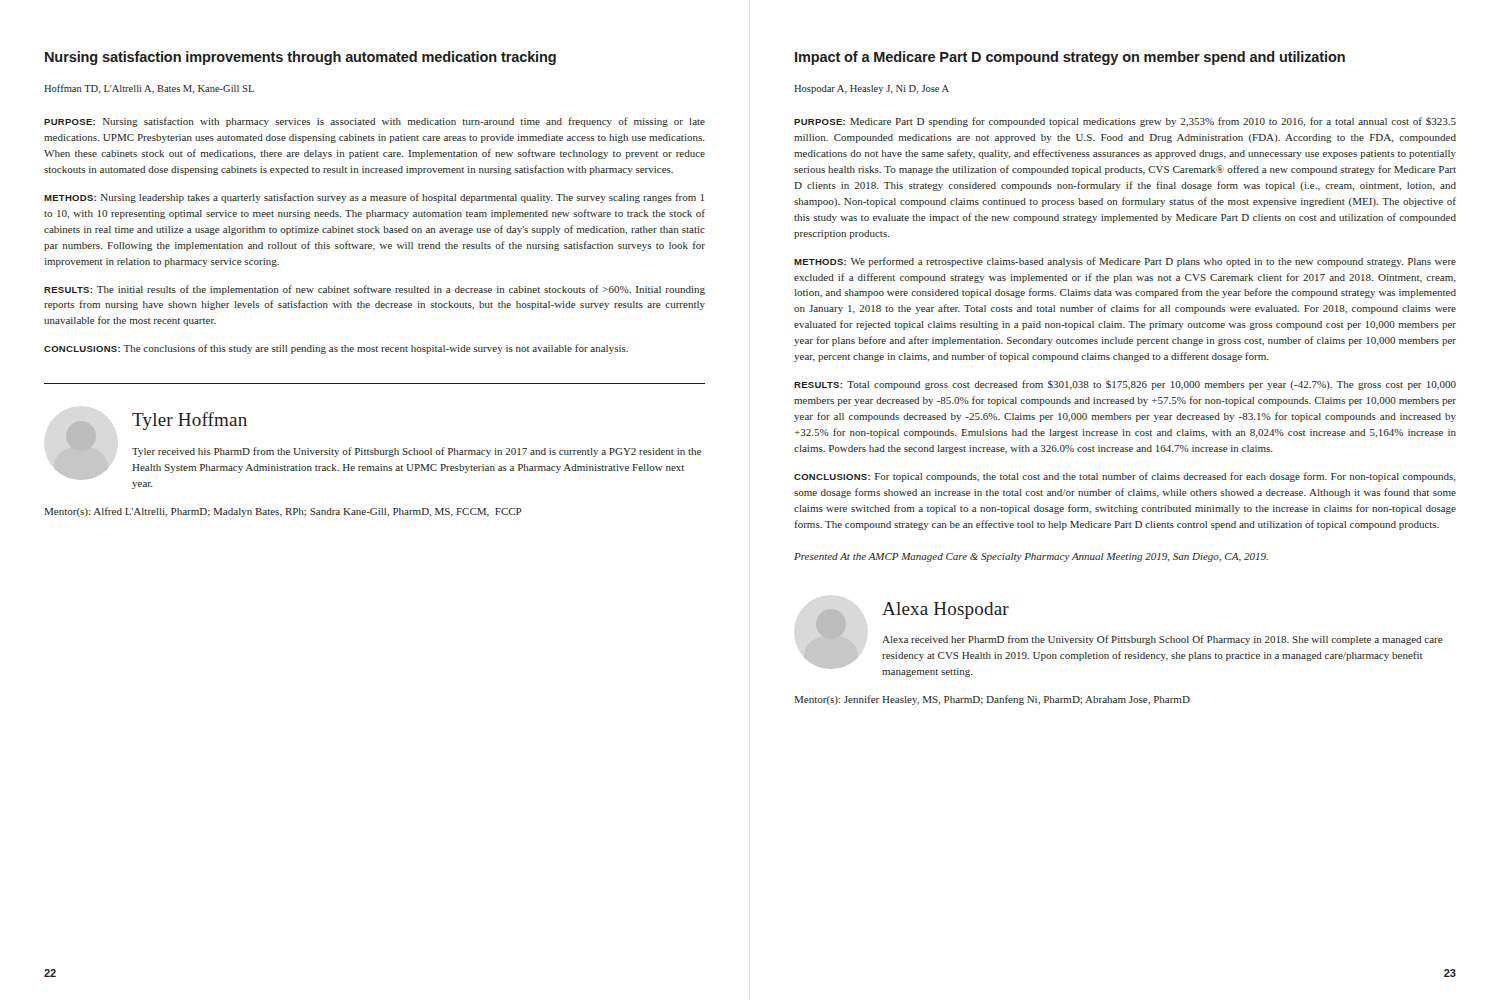Nursing satisfaction improvements through automated medication tracking
Hoffman TD, L'Altrelli A, Bates M, Kane-Gill SL
PURPOSE: Nursing satisfaction with pharmacy services is associated with medication turn-around time and frequency of missing or late medications. UPMC Presbyterian uses automated dose dispensing cabinets in patient care areas to provide immediate access to high use medications. When these cabinets stock out of medications, there are delays in patient care. Implementation of new software technology to prevent or reduce stockouts in automated dose dispensing cabinets is expected to result in increased improvement in nursing satisfaction with pharmacy services.
METHODS: Nursing leadership takes a quarterly satisfaction survey as a measure of hospital departmental quality. The survey scaling ranges from 1 to 10, with 10 representing optimal service to meet nursing needs. The pharmacy automation team implemented new software to track the stock of cabinets in real time and utilize a usage algorithm to optimize cabinet stock based on an average use of day's supply of medication, rather than static par numbers. Following the implementation and rollout of this software, we will trend the results of the nursing satisfaction surveys to look for improvement in relation to pharmacy service scoring.
RESULTS: The initial results of the implementation of new cabinet software resulted in a decrease in cabinet stockouts of >60%. Initial rounding reports from nursing have shown higher levels of satisfaction with the decrease in stockouts, but the hospital-wide survey results are currently unavailable for the most recent quarter.
CONCLUSIONS: The conclusions of this study are still pending as the most recent hospital-wide survey is not available for analysis.
Tyler Hoffman
Tyler received his PharmD from the University of Pittsburgh School of Pharmacy in 2017 and is currently a PGY2 resident in the Health System Pharmacy Administration track. He remains at UPMC Presbyterian as a Pharmacy Administrative Fellow next year.
Mentor(s): Alfred L'Altrelli, PharmD; Madalyn Bates, RPh; Sandra Kane-Gill, PharmD, MS, FCCM, FCCP
22
Impact of a Medicare Part D compound strategy on member spend and utilization
Hospodar A, Heasley J, Ni D, Jose A
PURPOSE: Medicare Part D spending for compounded topical medications grew by 2,353% from 2010 to 2016, for a total annual cost of $323.5 million. Compounded medications are not approved by the U.S. Food and Drug Administration (FDA). According to the FDA, compounded medications do not have the same safety, quality, and effectiveness assurances as approved drugs, and unnecessary use exposes patients to potentially serious health risks. To manage the utilization of compounded topical products, CVS Caremark® offered a new compound strategy for Medicare Part D clients in 2018. This strategy considered compounds non-formulary if the final dosage form was topical (i.e., cream, ointment, lotion, and shampoo). Non-topical compound claims continued to process based on formulary status of the most expensive ingredient (MEI). The objective of this study was to evaluate the impact of the new compound strategy implemented by Medicare Part D clients on cost and utilization of compounded prescription products.
METHODS: We performed a retrospective claims-based analysis of Medicare Part D plans who opted in to the new compound strategy. Plans were excluded if a different compound strategy was implemented or if the plan was not a CVS Caremark client for 2017 and 2018. Ointment, cream, lotion, and shampoo were considered topical dosage forms. Claims data was compared from the year before the compound strategy was implemented on January 1, 2018 to the year after. Total costs and total number of claims for all compounds were evaluated. For 2018, compound claims were evaluated for rejected topical claims resulting in a paid non-topical claim. The primary outcome was gross compound cost per 10,000 members per year for plans before and after implementation. Secondary outcomes include percent change in gross cost, number of claims per 10,000 members per year, percent change in claims, and number of topical compound claims changed to a different dosage form.
RESULTS: Total compound gross cost decreased from $301,038 to $175,826 per 10,000 members per year (-42.7%). The gross cost per 10,000 members per year decreased by -85.0% for topical compounds and increased by +57.5% for non-topical compounds. Claims per 10,000 members per year for all compounds decreased by -25.6%. Claims per 10,000 members per year decreased by -83.1% for topical compounds and increased by +32.5% for non-topical compounds. Emulsions had the largest increase in cost and claims, with an 8,024% cost increase and 5,164% increase in claims. Powders had the second largest increase, with a 326.0% cost increase and 164.7% increase in claims.
CONCLUSIONS: For topical compounds, the total cost and the total number of claims decreased for each dosage form. For non-topical compounds, some dosage forms showed an increase in the total cost and/or number of claims, while others showed a decrease. Although it was found that some claims were switched from a topical to a non-topical dosage form, switching contributed minimally to the increase in claims for non-topical dosage forms. The compound strategy can be an effective tool to help Medicare Part D clients control spend and utilization of topical compound products.
Presented At the AMCP Managed Care & Specialty Pharmacy Annual Meeting 2019, San Diego, CA, 2019.
Alexa Hospodar
Alexa received her PharmD from the University Of Pittsburgh School Of Pharmacy in 2018. She will complete a managed care residency at CVS Health in 2019. Upon completion of residency, she plans to practice in a managed care/pharmacy benefit management setting.
Mentor(s): Jennifer Heasley, MS, PharmD; Danfeng Ni, PharmD; Abraham Jose, PharmD
23